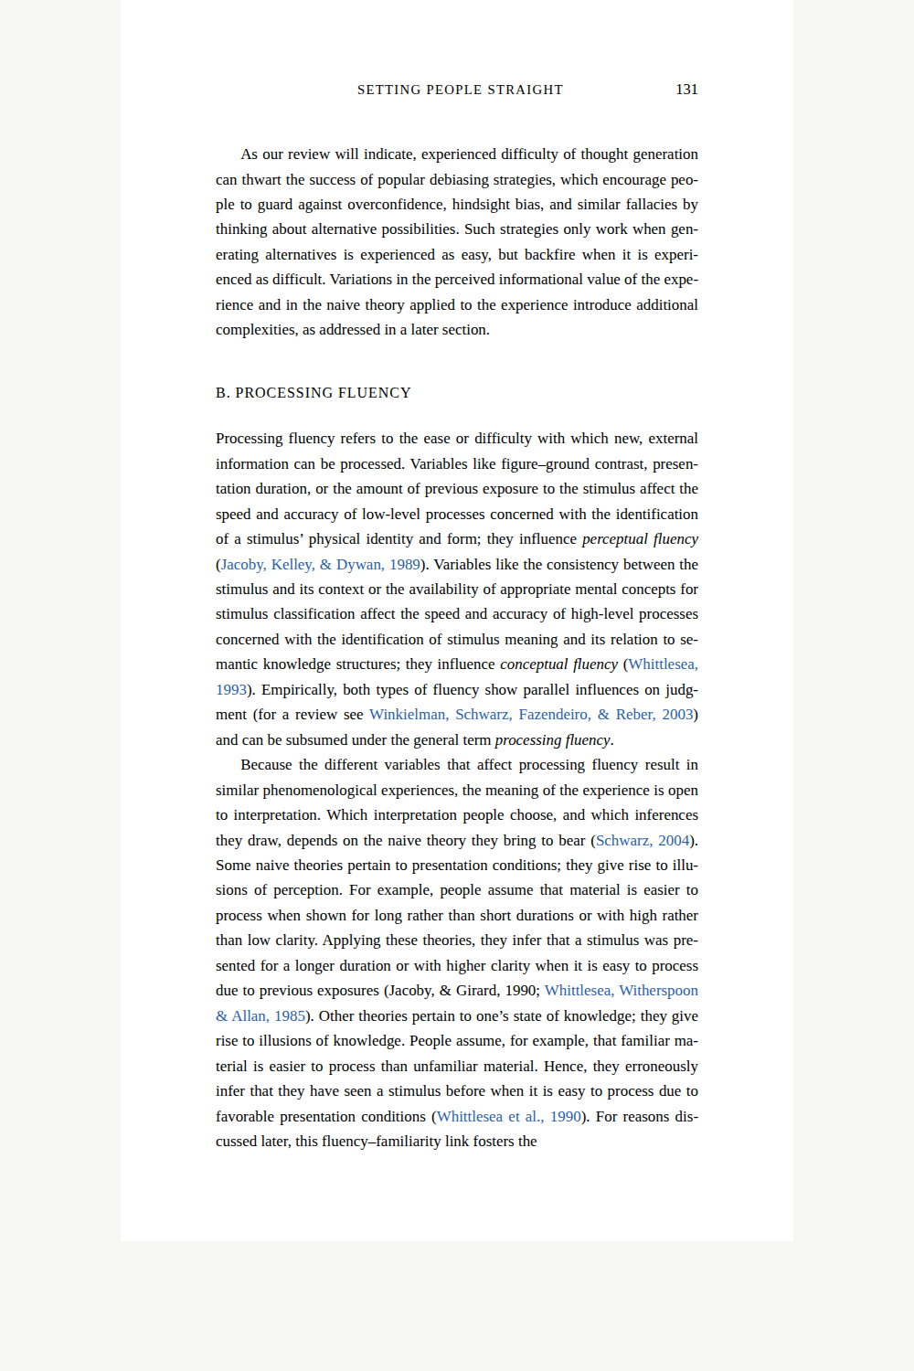SETTING PEOPLE STRAIGHT 131
As our review will indicate, experienced difficulty of thought generation can thwart the success of popular debiasing strategies, which encourage people to guard against overconfidence, hindsight bias, and similar fallacies by thinking about alternative possibilities. Such strategies only work when generating alternatives is experienced as easy, but backfire when it is experienced as difficult. Variations in the perceived informational value of the experience and in the naive theory applied to the experience introduce additional complexities, as addressed in a later section.
B. PROCESSING FLUENCY
Processing fluency refers to the ease or difficulty with which new, external information can be processed. Variables like figure–ground contrast, presentation duration, or the amount of previous exposure to the stimulus affect the speed and accuracy of low-level processes concerned with the identification of a stimulus’ physical identity and form; they influence perceptual fluency (Jacoby, Kelley, & Dywan, 1989). Variables like the consistency between the stimulus and its context or the availability of appropriate mental concepts for stimulus classification affect the speed and accuracy of high-level processes concerned with the identification of stimulus meaning and its relation to semantic knowledge structures; they influence conceptual fluency (Whittlesea, 1993). Empirically, both types of fluency show parallel influences on judgment (for a review see Winkielman, Schwarz, Fazendeiro, & Reber, 2003) and can be subsumed under the general term processing fluency.
Because the different variables that affect processing fluency result in similar phenomenological experiences, the meaning of the experience is open to interpretation. Which interpretation people choose, and which inferences they draw, depends on the naive theory they bring to bear (Schwarz, 2004). Some naive theories pertain to presentation conditions; they give rise to illusions of perception. For example, people assume that material is easier to process when shown for long rather than short durations or with high rather than low clarity. Applying these theories, they infer that a stimulus was presented for a longer duration or with higher clarity when it is easy to process due to previous exposures (Jacoby, & Girard, 1990; Whittlesea, Witherspoon & Allan, 1985). Other theories pertain to one’s state of knowledge; they give rise to illusions of knowledge. People assume, for example, that familiar material is easier to process than unfamiliar material. Hence, they erroneously infer that they have seen a stimulus before when it is easy to process due to favorable presentation conditions (Whittlesea et al., 1990). For reasons discussed later, this fluency–familiarity link fosters the